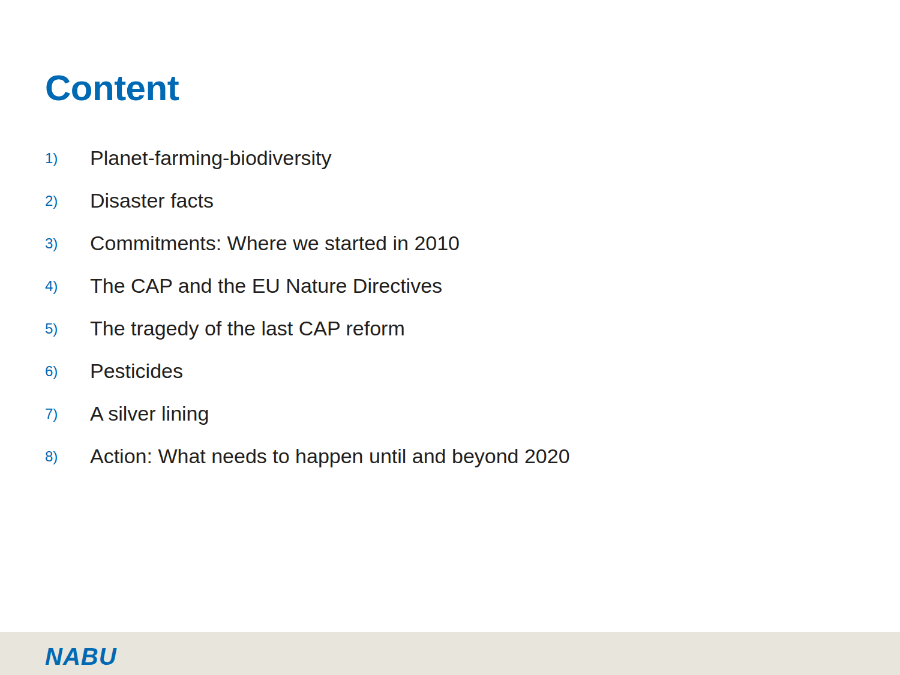Content
1) Planet-farming-biodiversity
2) Disaster facts
3) Commitments: Where we started in 2010
4) The CAP and the EU Nature Directives
5) The tragedy of the last CAP reform
6) Pesticides
7) A silver lining
8) Action: What needs to happen until and beyond 2020
NABU